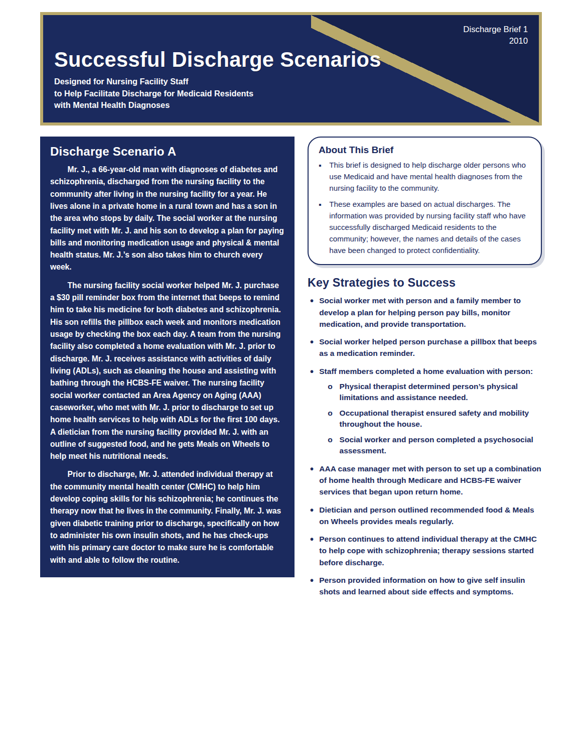Discharge Brief 1
2010
Successful Discharge Scenarios
Designed for Nursing Facility Staff
to Help Facilitate Discharge for Medicaid Residents
with Mental Health Diagnoses
Discharge Scenario A
Mr. J., a 66-year-old man with diagnoses of diabetes and schizophrenia, discharged from the nursing facility to the community after living in the nursing facility for a year. He lives alone in a private home in a rural town and has a son in the area who stops by daily. The social worker at the nursing facility met with Mr. J. and his son to develop a plan for paying bills and monitoring medication usage and physical & mental health status. Mr. J.’s son also takes him to church every week.
The nursing facility social worker helped Mr. J. purchase a $30 pill reminder box from the internet that beeps to remind him to take his medicine for both diabetes and schizophrenia. His son refills the pillbox each week and monitors medication usage by checking the box each day. A team from the nursing facility also completed a home evaluation with Mr. J. prior to discharge. Mr. J. receives assistance with activities of daily living (ADLs), such as cleaning the house and assisting with bathing through the HCBS-FE waiver. The nursing facility social worker contacted an Area Agency on Aging (AAA) caseworker, who met with Mr. J. prior to discharge to set up home health services to help with ADLs for the first 100 days. A dietician from the nursing facility provided Mr. J. with an outline of suggested food, and he gets Meals on Wheels to help meet his nutritional needs.
Prior to discharge, Mr. J. attended individual therapy at the community mental health center (CMHC) to help him develop coping skills for his schizophrenia; he continues the therapy now that he lives in the community. Finally, Mr. J. was given diabetic training prior to discharge, specifically on how to administer his own insulin shots, and he has check-ups with his primary care doctor to make sure he is comfortable with and able to follow the routine.
About This Brief
This brief is designed to help discharge older persons who use Medicaid and have mental health diagnoses from the nursing facility to the community.
These examples are based on actual discharges. The information was provided by nursing facility staff who have successfully discharged Medicaid residents to the community; however, the names and details of the cases have been changed to protect confidentiality.
Key Strategies to Success
Social worker met with person and a family member to develop a plan for helping person pay bills, monitor medication, and provide transportation.
Social worker helped person purchase a pillbox that beeps as a medication reminder.
Staff members completed a home evaluation with person:
Physical therapist determined person’s physical limitations and assistance needed.
Occupational therapist ensured safety and mobility throughout the house.
Social worker and person completed a psychosocial assessment.
AAA case manager met with person to set up a combination of home health through Medicare and HCBS-FE waiver services that began upon return home.
Dietician and person outlined recommended food & Meals on Wheels provides meals regularly.
Person continues to attend individual therapy at the CMHC to help cope with schizophrenia; therapy sessions started before discharge.
Person provided information on how to give self insulin shots and learned about side effects and symptoms.